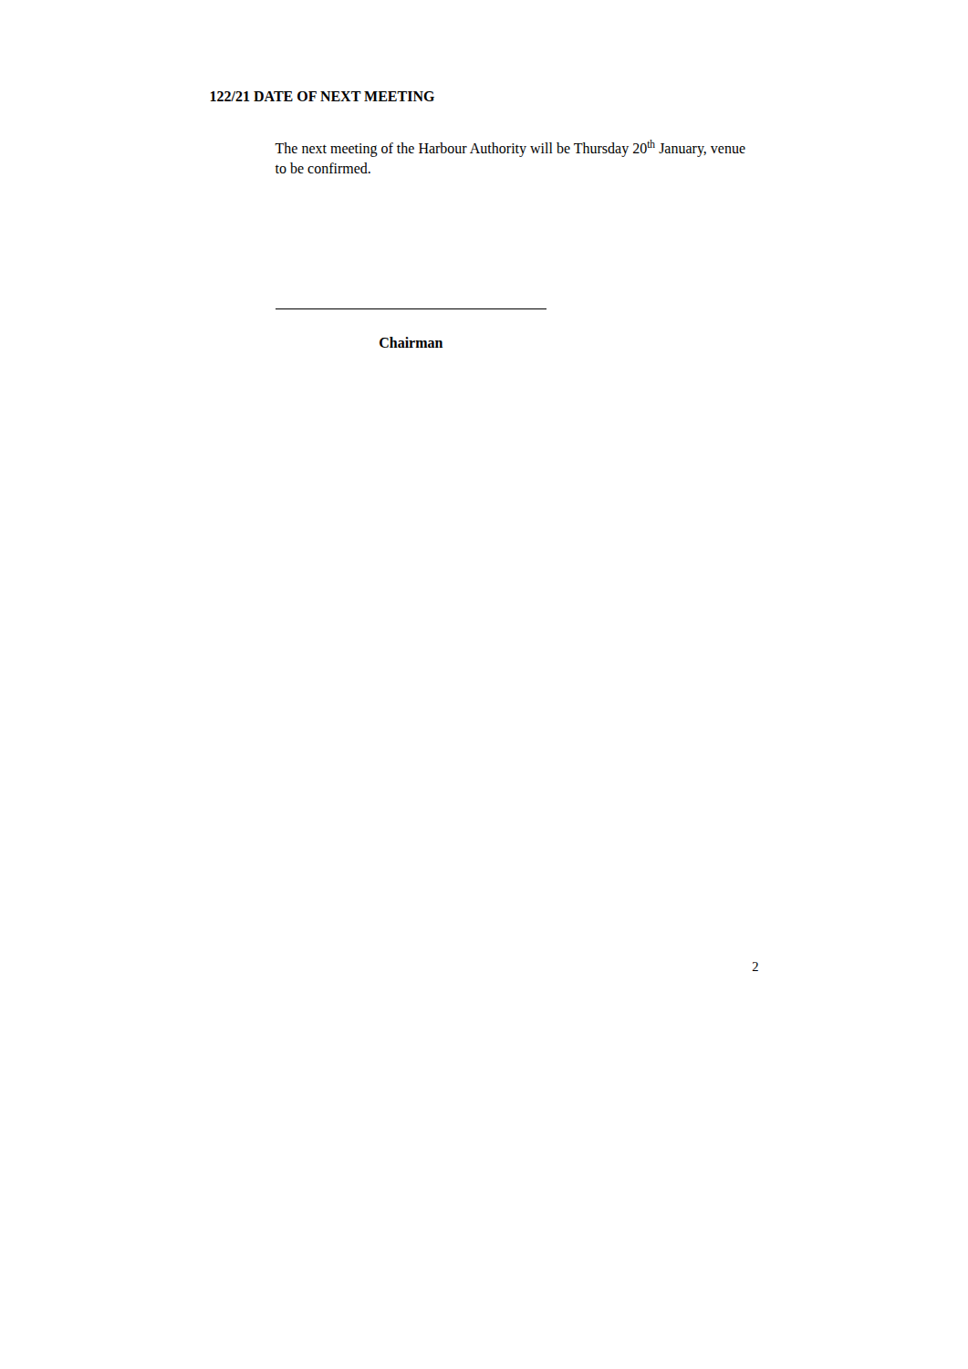122/21 DATE OF NEXT MEETING
The next meeting of the Harbour Authority will be Thursday 20th January, venue to be confirmed.
Chairman
2